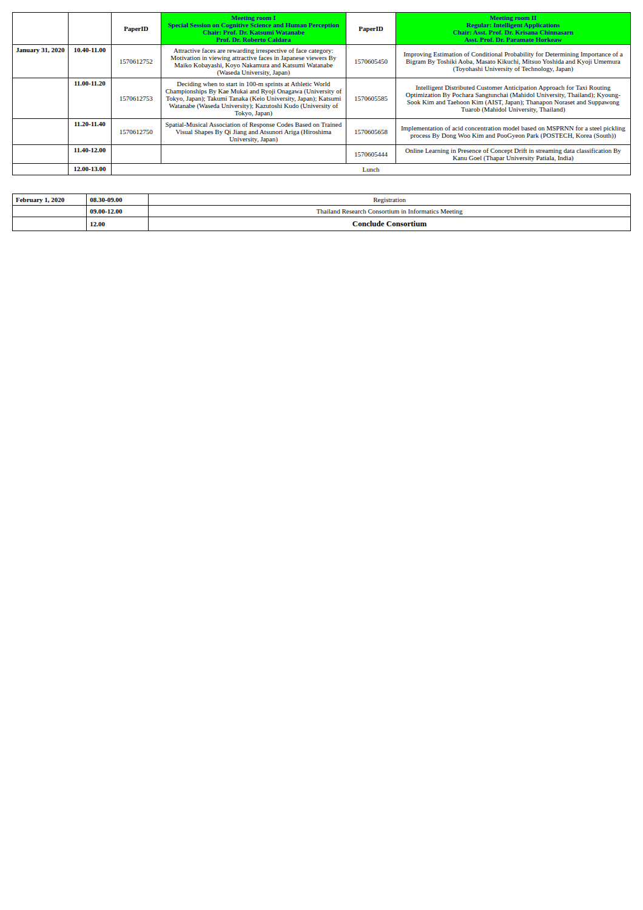| | | PaperID | Meeting room I Special Session on Cognitive Science and Human Perception Chair: Prof. Dr. Katsumi Watanabe Prof. Dr. Roberto Caldara | PaperID | Meeting room II Regular: Intelligent Applications Chair: Asst. Prof. Dr. Krisana Chinnasarn Asst. Prof. Dr. Paramate Horkeaw |
| January 31, 2020 | 10.40-11.00 | 1570612752 | Attractive faces are rewarding irrespective of face category: Motivation in viewing attractive faces in Japanese viewers By Maiko Kobayashi, Koyo Nakamura and Katsumi Watanabe (Waseda University, Japan) | 1570605450 | Improving Estimation of Conditional Probability for Determining Importance of a Bigram By Toshiki Aoba, Masato Kikuchi, Mitsuo Yoshida and Kyoji Umemura (Toyohashi University of Technology, Japan) |
| | 11.00-11.20 | 1570612753 | Deciding when to start in 100-m sprints at Athletic World Championships By Kae Mukai and Ryoji Onagawa (University of Tokyo, Japan); Takumi Tanaka (Keio University, Japan); Katsumi Watanabe (Waseda University); Kazutoshi Kudo (University of Tokyo, Japan) | 1570605585 | Intelligent Distributed Customer Anticipation Approach for Taxi Routing Optimization By Pochara Sangtunchai (Mahidol University, Thailand); Kyoung-Sook Kim and Taehoon Kim (AIST, Japan); Thanapon Noraset and Suppawong Tuarob (Mahidol University, Thailand) |
| | 11.20-11.40 | 1570612750 | Spatial-Musical Association of Response Codes Based on Trained Visual Shapes By Qi Jiang and Atsunori Ariga (Hiroshima University, Japan) | 1570605658 | Implementation of acid concentration model based on MSPRNN for a steel pickling process By Dong Woo Kim and PooGyeon Park (POSTECH, Korea (South)) |
| | 11.40-12.00 | | | 1570605444 | Online Learning in Presence of Concept Drift in streaming data classification By Kanu Goel (Thapar University Patiala, India) |
| | 12.00-13.00 | Lunch |
| February 1, 2020 | 08.30-09.00 | Registration |
| | 09.00-12.00 | Thailand Research Consortium in Informatics Meeting |
| | 12.00 | Conclude Consortium |